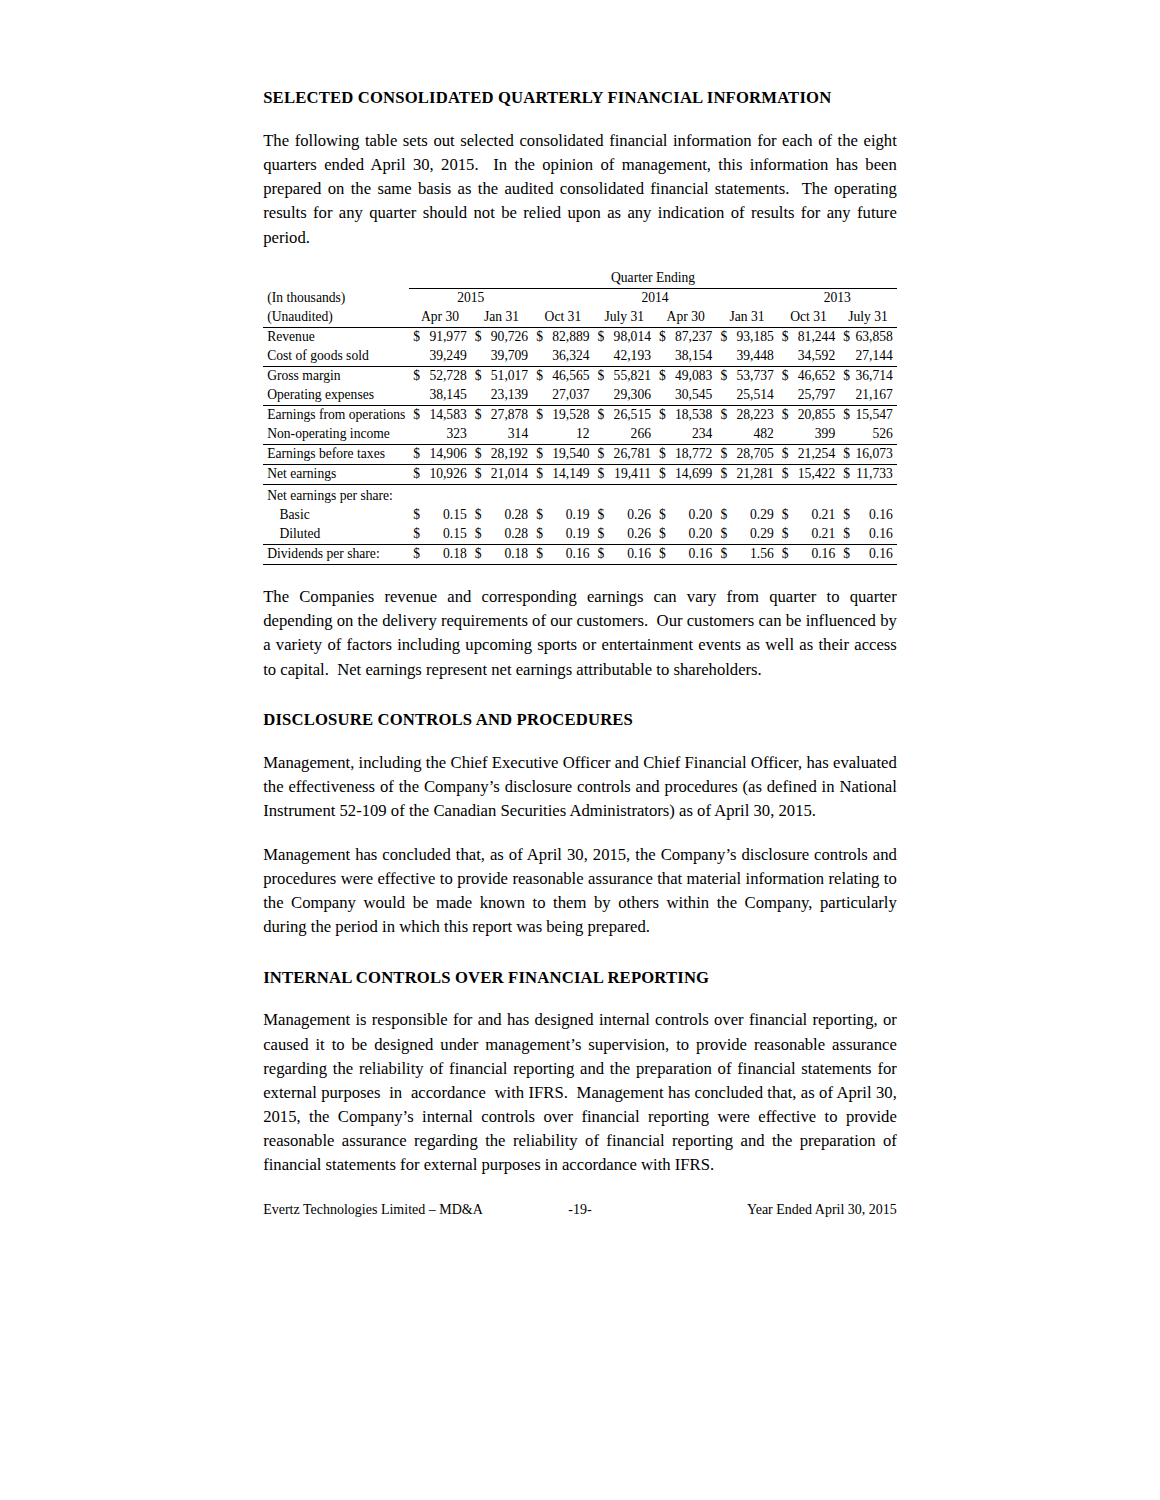SELECTED CONSOLIDATED QUARTERLY FINANCIAL INFORMATION
The following table sets out selected consolidated financial information for each of the eight quarters ended April 30, 2015. In the opinion of management, this information has been prepared on the same basis as the audited consolidated financial statements. The operating results for any quarter should not be relied upon as any indication of results for any future period.
| | Quarter Ending |
| (In thousands) | 2015 | 2014 | 2013 |
| (Unaudited) | Apr 30 | Jan 31 | Oct 31 | July 31 | Apr 30 | Jan 31 | Oct 31 | July 31 |
| Revenue | $ | 91,977 | $ | 90,726 | $ | 82,889 | $ | 98,014 | $ | 87,237 | $ | 93,185 | $ | 81,244 | $ | 63,858 |
| Cost of goods sold | | 39,249 | | 39,709 | | 36,324 | | 42,193 | | 38,154 | | 39,448 | | 34,592 | | 27,144 |
| Gross margin | $ | 52,728 | $ | 51,017 | $ | 46,565 | $ | 55,821 | $ | 49,083 | $ | 53,737 | $ | 46,652 | $ | 36,714 |
| Operating expenses | | 38,145 | | 23,139 | | 27,037 | | 29,306 | | 30,545 | | 25,514 | | 25,797 | | 21,167 |
| Earnings from operations | $ | 14,583 | $ | 27,878 | $ | 19,528 | $ | 26,515 | $ | 18,538 | $ | 28,223 | $ | 20,855 | $ | 15,547 |
| Non-operating income | | 323 | | 314 | | 12 | | 266 | | 234 | | 482 | | 399 | | 526 |
| Earnings before taxes | $ | 14,906 | $ | 28,192 | $ | 19,540 | $ | 26,781 | $ | 18,772 | $ | 28,705 | $ | 21,254 | $ | 16,073 |
| Net earnings | $ | 10,926 | $ | 21,014 | $ | 14,149 | $ | 19,411 | $ | 14,699 | $ | 21,281 | $ | 15,422 | $ | 11,733 |
| Net earnings per share: | |
| Basic | $ | 0.15 | $ | 0.28 | $ | 0.19 | $ | 0.26 | $ | 0.20 | $ | 0.29 | $ | 0.21 | $ | 0.16 |
| Diluted | $ | 0.15 | $ | 0.28 | $ | 0.19 | $ | 0.26 | $ | 0.20 | $ | 0.29 | $ | 0.21 | $ | 0.16 |
| Dividends per share: | $ | 0.18 | $ | 0.18 | $ | 0.16 | $ | 0.16 | $ | 0.16 | $ | 1.56 | $ | 0.16 | $ | 0.16 |
The Companies revenue and corresponding earnings can vary from quarter to quarter depending on the delivery requirements of our customers. Our customers can be influenced by a variety of factors including upcoming sports or entertainment events as well as their access to capital. Net earnings represent net earnings attributable to shareholders.
DISCLOSURE CONTROLS AND PROCEDURES
Management, including the Chief Executive Officer and Chief Financial Officer, has evaluated the effectiveness of the Company’s disclosure controls and procedures (as defined in National Instrument 52-109 of the Canadian Securities Administrators) as of April 30, 2015.
Management has concluded that, as of April 30, 2015, the Company’s disclosure controls and procedures were effective to provide reasonable assurance that material information relating to the Company would be made known to them by others within the Company, particularly during the period in which this report was being prepared.
INTERNAL CONTROLS OVER FINANCIAL REPORTING
Management is responsible for and has designed internal controls over financial reporting, or caused it to be designed under management’s supervision, to provide reasonable assurance regarding the reliability of financial reporting and the preparation of financial statements for external purposes in accordance with IFRS. Management has concluded that, as of April 30, 2015, the Company’s internal controls over financial reporting were effective to provide reasonable assurance regarding the reliability of financial reporting and the preparation of financial statements for external purposes in accordance with IFRS.
Evertz Technologies Limited – MD&A
-19-
Year Ended April 30, 2015